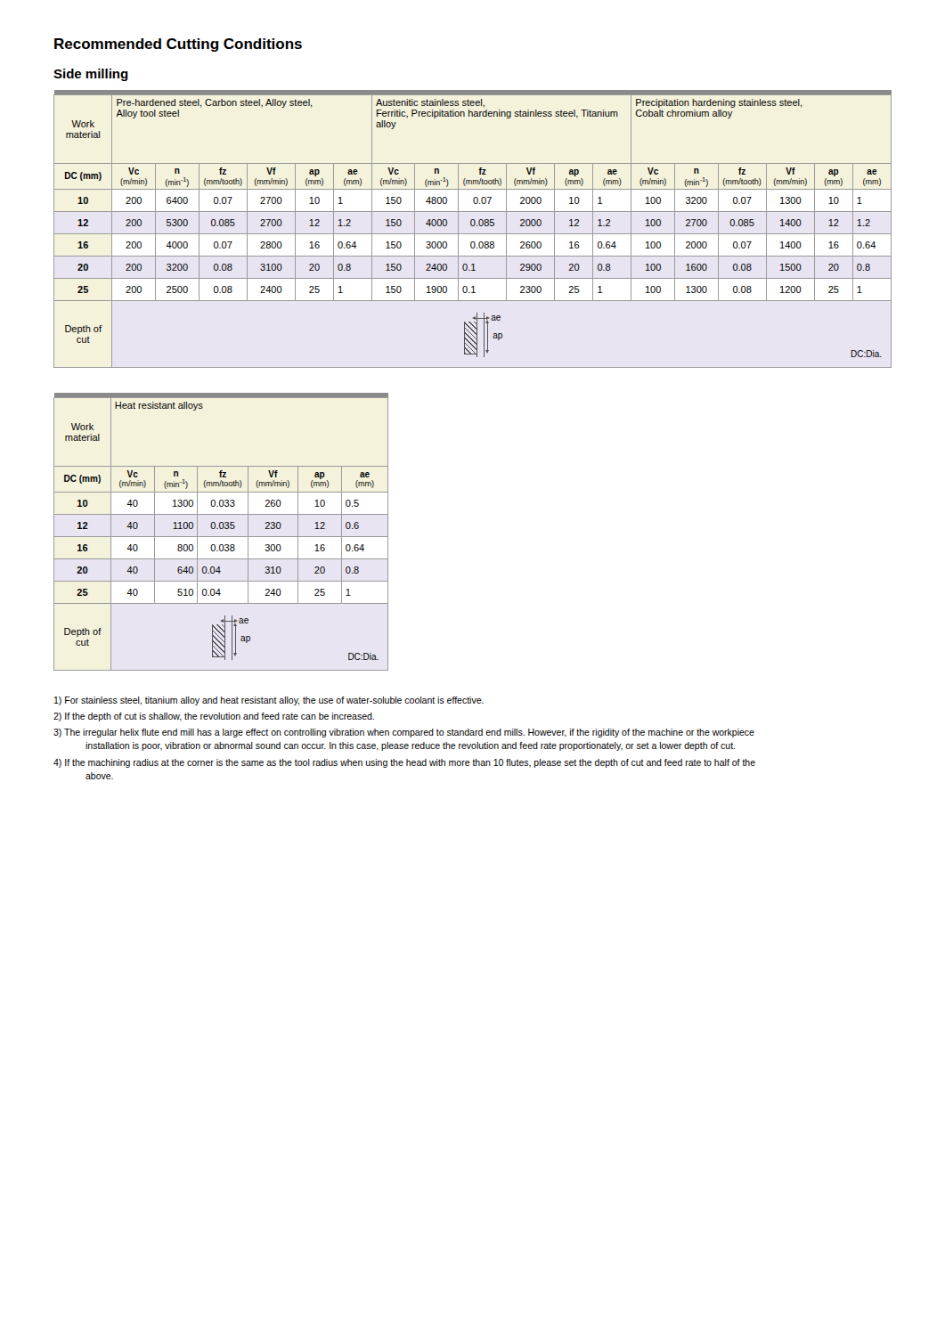Recommended Cutting Conditions
Side milling
| Work material | Pre-hardened steel, Carbon steel, Alloy steel, Alloy tool steel | Austenitic stainless steel, Ferritic, Precipitation hardening stainless steel, Titanium alloy | Precipitation hardening stainless steel, Cobalt chromium alloy |
| DC (mm) | Vc (m/min) | n (min -1 ) | fz (mm/tooth) | Vf (mm/min) | ap (mm) | ae (mm) | Vc (m/min) | n (min -1 ) | fz (mm/tooth) | Vf (mm/min) | ap (mm) | ae (mm) | Vc (m/min) | n (min -1 ) | fz (mm/tooth) | Vf (mm/min) | ap (mm) | ae (mm) |
| 10 | 200 | 6400 | 0.07 | 2700 | 10 | 1 | 150 | 4800 | 0.07 | 2000 | 10 | 1 | 100 | 3200 | 0.07 | 1300 | 10 | 1 |
| 12 | 200 | 5300 | 0.085 | 2700 | 12 | 1.2 | 150 | 4000 | 0.085 | 2000 | 12 | 1.2 | 100 | 2700 | 0.085 | 1400 | 12 | 1.2 |
| 16 | 200 | 4000 | 0.07 | 2800 | 16 | 0.64 | 150 | 3000 | 0.088 | 2600 | 16 | 0.64 | 100 | 2000 | 0.07 | 1400 | 16 | 0.64 |
| 20 | 200 | 3200 | 0.08 | 3100 | 20 | 0.8 | 150 | 2400 | 0.1 | 2900 | 20 | 0.8 | 100 | 1600 | 0.08 | 1500 | 20 | 0.8 |
| 25 | 200 | 2500 | 0.08 | 2400 | 25 | 1 | 150 | 1900 | 0.1 | 2300 | 25 | 1 | 100 | 1300 | 0.08 | 1200 | 25 | 1 |
| Depth of cut | ae ap DC:Dia. |
| Work material | Heat resistant alloys |
| DC (mm) | Vc (m/min) | n (min -1 ) | fz (mm/tooth) | Vf (mm/min) | ap (mm) | ae (mm) |
| 10 | 40 | 1300 | 0.033 | 260 | 10 | 0.5 |
| 12 | 40 | 1100 | 0.035 | 230 | 12 | 0.6 |
| 16 | 40 | 800 | 0.038 | 300 | 16 | 0.64 |
| 20 | 40 | 640 | 0.04 | 310 | 20 | 0.8 |
| 25 | 40 | 510 | 0.04 | 240 | 25 | 1 |
| Depth of cut | ae ap DC:Dia. |
1) For stainless steel, titanium alloy and heat resistant alloy, the use of water-soluble coolant is effective.
2) If the depth of cut is shallow, the revolution and feed rate can be increased.
3) The irregular helix flute end mill has a large effect on controlling vibration when compared to standard end mills. However, if the rigidity of the machine or the workpiece installation is poor, vibration or abnormal sound can occur. In this case, please reduce the revolution and feed rate proportionately, or set a lower depth of cut.
4) If the machining radius at the corner is the same as the tool radius when using the head with more than 10 flutes, please set the depth of cut and feed rate to half of the above.